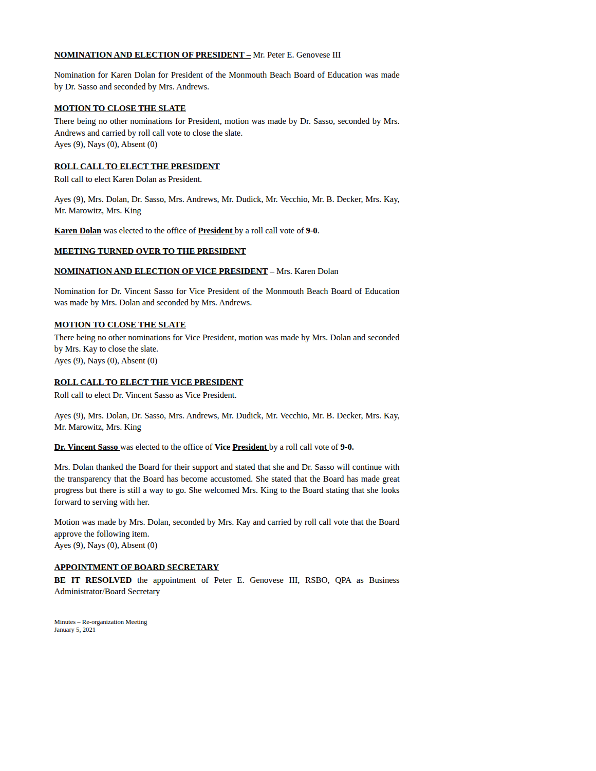NOMINATION AND ELECTION OF PRESIDENT – Mr. Peter E. Genovese III
Nomination for Karen Dolan for President of the Monmouth Beach Board of Education was made by Dr. Sasso and seconded by Mrs. Andrews.
MOTION TO CLOSE THE SLATE
There being no other nominations for President, motion was made by Dr. Sasso, seconded by Mrs. Andrews and carried by roll call vote to close the slate.
Ayes (9), Nays (0), Absent (0)
ROLL CALL TO ELECT THE PRESIDENT
Roll call to elect Karen Dolan as President.
Ayes (9), Mrs. Dolan, Dr. Sasso, Mrs. Andrews, Mr. Dudick, Mr. Vecchio, Mr. B. Decker, Mrs. Kay, Mr. Marowitz, Mrs. King
Karen Dolan was elected to the office of President by a roll call vote of 9-0.
MEETING TURNED OVER TO THE PRESIDENT
NOMINATION AND ELECTION OF VICE PRESIDENT – Mrs. Karen Dolan
Nomination for Dr. Vincent Sasso for Vice President of the Monmouth Beach Board of Education was made by Mrs. Dolan and seconded by Mrs. Andrews.
MOTION TO CLOSE THE SLATE
There being no other nominations for Vice President, motion was made by Mrs. Dolan and seconded by Mrs. Kay to close the slate.
Ayes (9), Nays (0), Absent (0)
ROLL CALL TO ELECT THE VICE PRESIDENT
Roll call to elect Dr. Vincent Sasso as Vice President.
Ayes (9), Mrs. Dolan, Dr. Sasso, Mrs. Andrews, Mr. Dudick, Mr. Vecchio, Mr. B. Decker, Mrs. Kay, Mr. Marowitz, Mrs. King
Dr. Vincent Sasso was elected to the office of Vice President by a roll call vote of 9-0.
Mrs. Dolan thanked the Board for their support and stated that she and Dr. Sasso will continue with the transparency that the Board has become accustomed. She stated that the Board has made great progress but there is still a way to go. She welcomed Mrs. King to the Board stating that she looks forward to serving with her.
Motion was made by Mrs. Dolan, seconded by Mrs. Kay and carried by roll call vote that the Board approve the following item.
Ayes (9), Nays (0), Absent (0)
APPOINTMENT OF BOARD SECRETARY
BE IT RESOLVED the appointment of Peter E. Genovese III, RSBO, QPA as Business Administrator/Board Secretary
Minutes – Re-organization Meeting
January 5, 2021